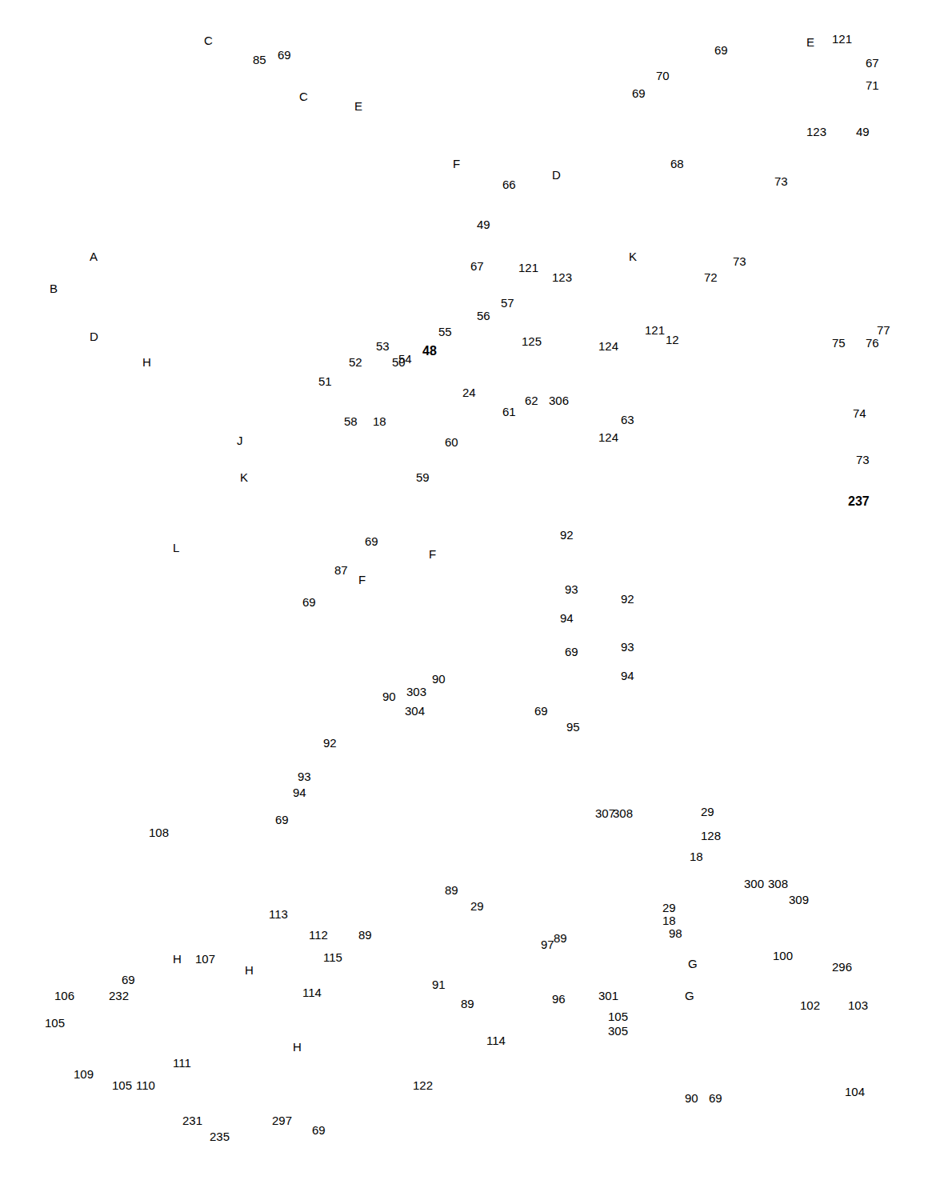C 85 69 C E F A B D H 69 E 121 67 71 70 69 123 49 68 73 66 D 49 67 121 123 K 73 72 12 121 124 63 124 74 73 237 75 76 77 56 57 55 125 53 54 52 50 48 51 24 58 18 61 62 306 60 59 J K L 69 F 87 F 69 92 93 94 69 92 93 94 69 90 303 90 304 95 92 93 94 69 108 89 29 307 308 29 128 18 300 308 309 29 18 98 113 112 89 115 114 91 89 89 97 96 301 H 107 H 69 106 232 105 109 105 110 111 H 114 122 231 235 297 69 105 305 G 100 G 296 102 103 104 90 69